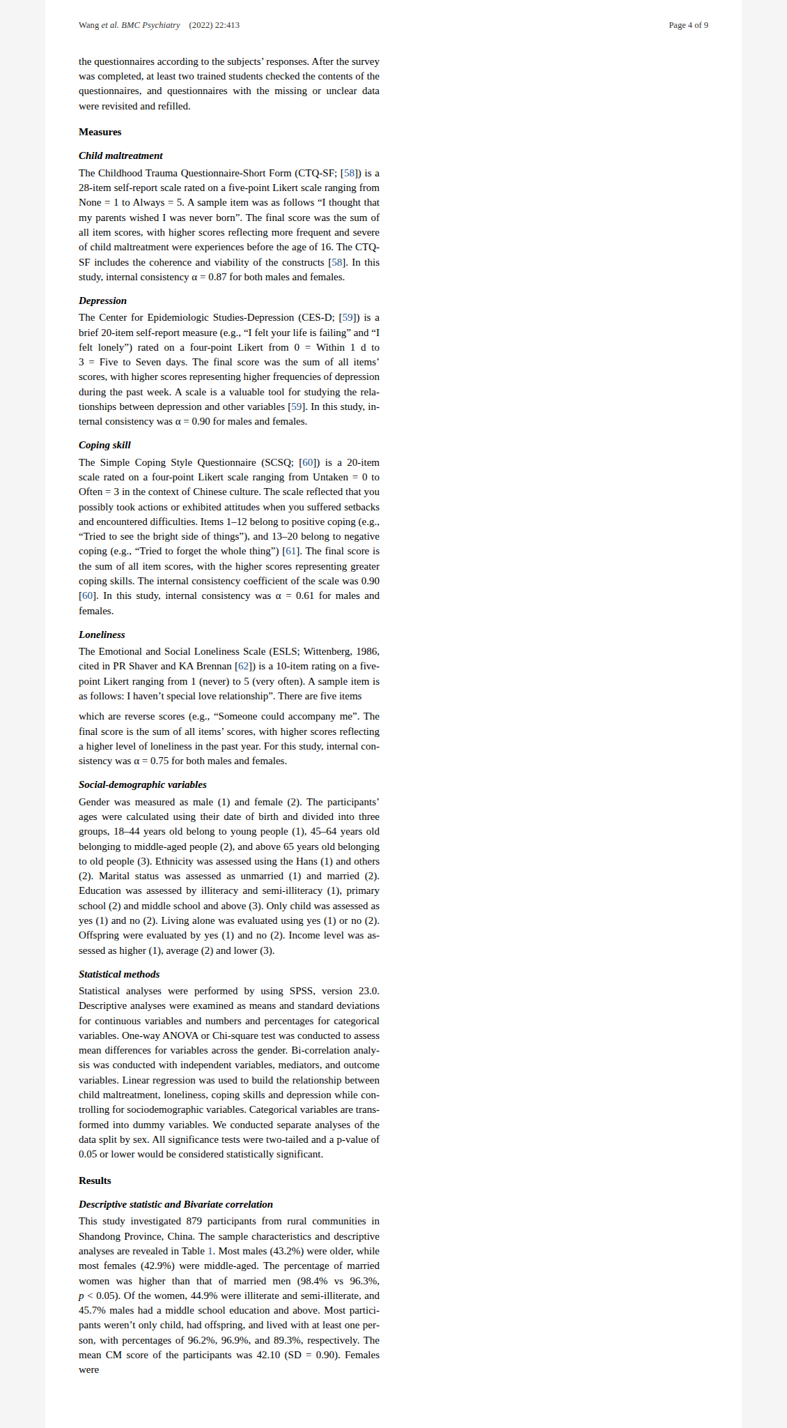Wang et al. BMC Psychiatry (2022) 22:413
Page 4 of 9
the questionnaires according to the subjects’ responses. After the survey was completed, at least two trained students checked the contents of the questionnaires, and questionnaires with the missing or unclear data were revisited and refilled.
Measures
Child maltreatment
The Childhood Trauma Questionnaire-Short Form (CTQ-SF; [58]) is a 28-item self-report scale rated on a five-point Likert scale ranging from None = 1 to Always = 5. A sample item was as follows “I thought that my parents wished I was never born”. The final score was the sum of all item scores, with higher scores reflecting more frequent and severe of child maltreatment were experiences before the age of 16. The CTQ-SF includes the coherence and viability of the constructs [58]. In this study, internal consistency α = 0.87 for both males and females.
Depression
The Center for Epidemiologic Studies-Depression (CES-D; [59]) is a brief 20-item self-report measure (e.g., “I felt your life is failing” and “I felt lonely”) rated on a four-point Likert from 0 = Within 1 d to 3 = Five to Seven days. The final score was the sum of all items’ scores, with higher scores representing higher frequencies of depression during the past week. A scale is a valuable tool for studying the relationships between depression and other variables [59]. In this study, internal consistency was α = 0.90 for males and females.
Coping skill
The Simple Coping Style Questionnaire (SCSQ; [60]) is a 20-item scale rated on a four-point Likert scale ranging from Untaken = 0 to Often = 3 in the context of Chinese culture. The scale reflected that you possibly took actions or exhibited attitudes when you suffered setbacks and encountered difficulties. Items 1–12 belong to positive coping (e.g., “Tried to see the bright side of things”), and 13–20 belong to negative coping (e.g., “Tried to forget the whole thing”) [61]. The final score is the sum of all item scores, with the higher scores representing greater coping skills. The internal consistency coefficient of the scale was 0.90 [60]. In this study, internal consistency was α = 0.61 for males and females.
Loneliness
The Emotional and Social Loneliness Scale (ESLS; Wittenberg, 1986, cited in PR Shaver and KA Brennan [62]) is a 10-item rating on a five-point Likert ranging from 1 (never) to 5 (very often). A sample item is as follows: I haven’t special love relationship”. There are five items
which are reverse scores (e.g., “Someone could accompany me”. The final score is the sum of all items’ scores, with higher scores reflecting a higher level of loneliness in the past year. For this study, internal consistency was α = 0.75 for both males and females.
Social-demographic variables
Gender was measured as male (1) and female (2). The participants’ ages were calculated using their date of birth and divided into three groups, 18–44 years old belong to young people (1), 45–64 years old belonging to middle-aged people (2), and above 65 years old belonging to old people (3). Ethnicity was assessed using the Hans (1) and others (2). Marital status was assessed as unmarried (1) and married (2). Education was assessed by illiteracy and semi-illiteracy (1), primary school (2) and middle school and above (3). Only child was assessed as yes (1) and no (2). Living alone was evaluated using yes (1) or no (2). Offspring were evaluated by yes (1) and no (2). Income level was assessed as higher (1), average (2) and lower (3).
Statistical methods
Statistical analyses were performed by using SPSS, version 23.0. Descriptive analyses were examined as means and standard deviations for continuous variables and numbers and percentages for categorical variables. One-way ANOVA or Chi-square test was conducted to assess mean differences for variables across the gender. Bi-correlation analysis was conducted with independent variables, mediators, and outcome variables. Linear regression was used to build the relationship between child maltreatment, loneliness, coping skills and depression while controlling for sociodemographic variables. Categorical variables are transformed into dummy variables. We conducted separate analyses of the data split by sex. All significance tests were two-tailed and a p-value of 0.05 or lower would be considered statistically significant.
Results
Descriptive statistic and Bivariate correlation
This study investigated 879 participants from rural communities in Shandong Province, China. The sample characteristics and descriptive analyses are revealed in Table 1. Most males (43.2%) were older, while most females (42.9%) were middle-aged. The percentage of married women was higher than that of married men (98.4% vs 96.3%, p < 0.05). Of the women, 44.9% were illiterate and semi-illiterate, and 45.7% males had a middle school education and above. Most participants weren’t only child, had offspring, and lived with at least one person, with percentages of 96.2%, 96.9%, and 89.3%, respectively. The mean CM score of the participants was 42.10 (SD = 0.90). Females were